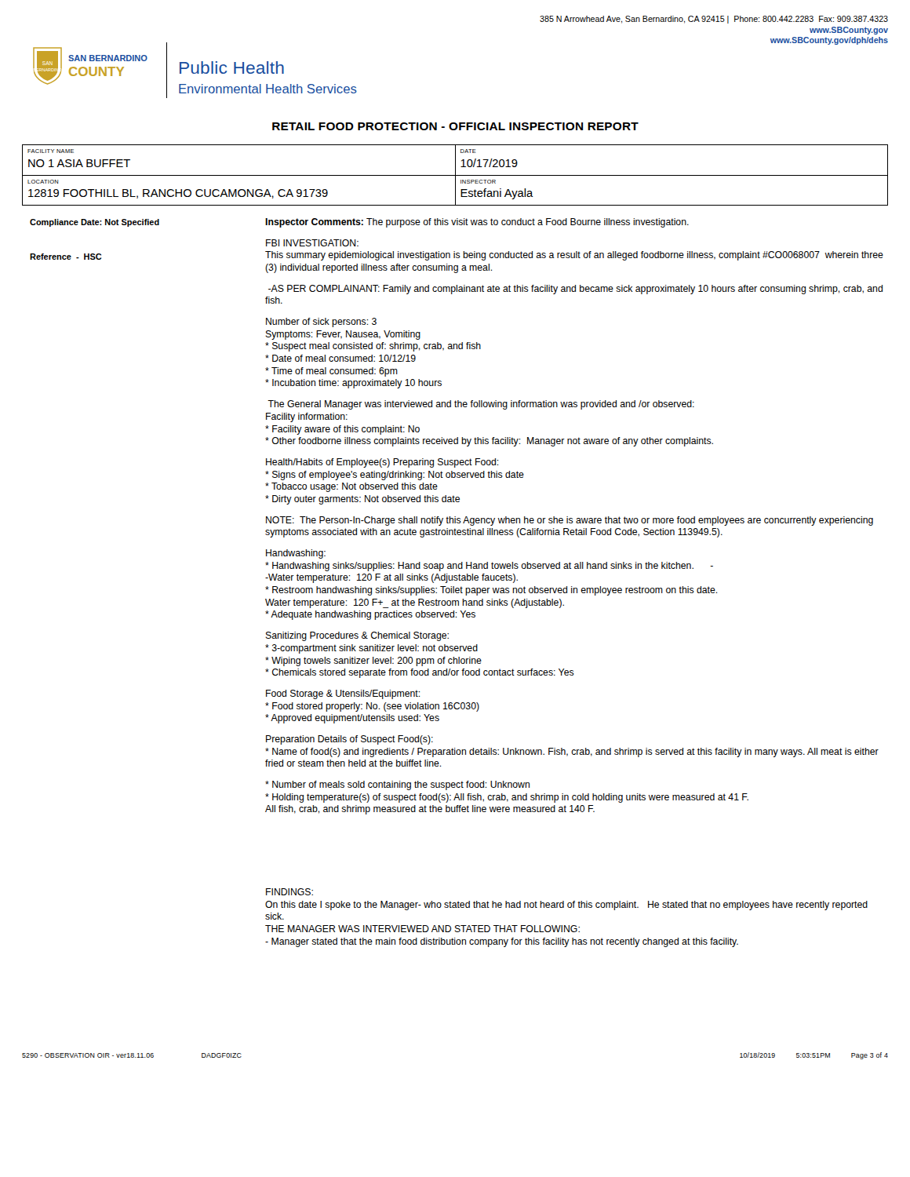385 N Arrowhead Ave, San Bernardino, CA 92415 | Phone: 800.442.2283 Fax: 909.387.4323
www.SBCounty.gov
www.SBCounty.gov/dph/dehs
SAN BERNARDINO SAN BERNARDINO COUNTY
Public Health
Environmental Health Services
RETAIL FOOD PROTECTION - OFFICIAL INSPECTION REPORT
| Facility Name NO 1 ASIA BUFFET | Date 10/17/2019 |
| Location 12819 FOOTHILL BL, RANCHO CUCAMONGA, CA 91739 | Inspector Estefani Ayala |
Compliance Date: Not Specified
Reference - HSC
Inspector Comments: The purpose of this visit was to conduct a Food Bourne illness investigation.
FBI INVESTIGATION:
This summary epidemiological investigation is being conducted as a result of an alleged foodborne illness, complaint #CO0068007 wherein three (3) individual reported illness after consuming a meal.
-AS PER COMPLAINANT: Family and complainant ate at this facility and became sick approximately 10 hours after consuming shrimp, crab, and fish.
Number of sick persons: 3
Symptoms: Fever, Nausea, Vomiting
* Suspect meal consisted of: shrimp, crab, and fish
* Date of meal consumed: 10/12/19
* Time of meal consumed: 6pm
* Incubation time: approximately 10 hours
The General Manager was interviewed and the following information was provided and /or observed:
Facility information:
* Facility aware of this complaint: No
* Other foodborne illness complaints received by this facility: Manager not aware of any other complaints.
Health/Habits of Employee(s) Preparing Suspect Food:
* Signs of employee's eating/drinking: Not observed this date
* Tobacco usage: Not observed this date
* Dirty outer garments: Not observed this date
NOTE: The Person-In-Charge shall notify this Agency when he or she is aware that two or more food employees are concurrently experiencing symptoms associated with an acute gastrointestinal illness (California Retail Food Code, Section 113949.5).
Handwashing:
* Handwashing sinks/supplies: Hand soap and Hand towels observed at all hand sinks in the kitchen. -
-Water temperature: 120 F at all sinks (Adjustable faucets).
* Restroom handwashing sinks/supplies: Toilet paper was not observed in employee restroom on this date.
Water temperature: 120 F+_ at the Restroom hand sinks (Adjustable).
* Adequate handwashing practices observed: Yes
Sanitizing Procedures & Chemical Storage:
* 3-compartment sink sanitizer level: not observed
* Wiping towels sanitizer level: 200 ppm of chlorine
* Chemicals stored separate from food and/or food contact surfaces: Yes
Food Storage & Utensils/Equipment:
* Food stored properly: No. (see violation 16C030)
* Approved equipment/utensils used: Yes
Preparation Details of Suspect Food(s):
* Name of food(s) and ingredients / Preparation details: Unknown. Fish, crab, and shrimp is served at this facility in many ways. All meat is either fried or steam then held at the buiffet line.
* Number of meals sold containing the suspect food: Unknown
* Holding temperature(s) of suspect food(s): All fish, crab, and shrimp in cold holding units were measured at 41 F.
All fish, crab, and shrimp measured at the buffet line were measured at 140 F.
FINDINGS:
On this date I spoke to the Manager- who stated that he had not heard of this complaint. He stated that no employees have recently reported sick.
THE MANAGER WAS INTERVIEWED AND STATED THAT FOLLOWING:
- Manager stated that the main food distribution company for this facility has not recently changed at this facility.
5290 - OBSERVATION OIR - ver18.11.06
DADGF0IZC
10/18/20195:03:51PM Page 3 of 4